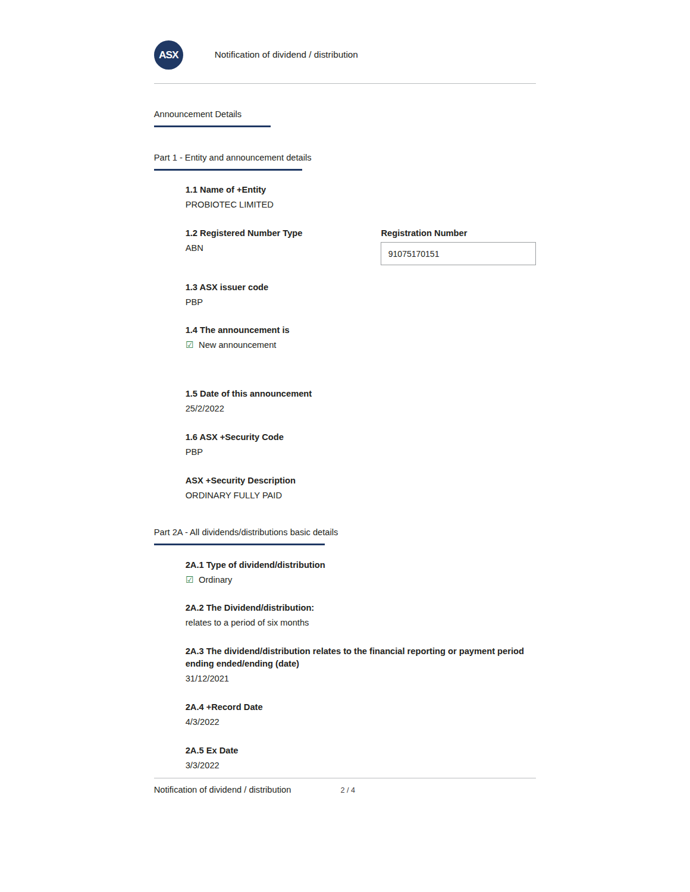ASX
Notification of dividend / distribution
Announcement Details
Part 1 - Entity and announcement details
1.1 Name of +Entity
PROBIOTEC LIMITED
1.2 Registered Number Type
ABN
Registration Number
91075170151
1.3 ASX issuer code
PBP
1.4 The announcement is
New announcement
1.5 Date of this announcement
25/2/2022
1.6 ASX +Security Code
PBP
ASX +Security Description
ORDINARY FULLY PAID
Part 2A - All dividends/distributions basic details
2A.1 Type of dividend/distribution
Ordinary
2A.2 The Dividend/distribution:
relates to a period of six months
2A.3 The dividend/distribution relates to the financial reporting or payment period ending ended/ending (date)
31/12/2021
2A.4 +Record Date
4/3/2022
2A.5 Ex Date
3/3/2022
Notification of dividend / distribution
2 / 4